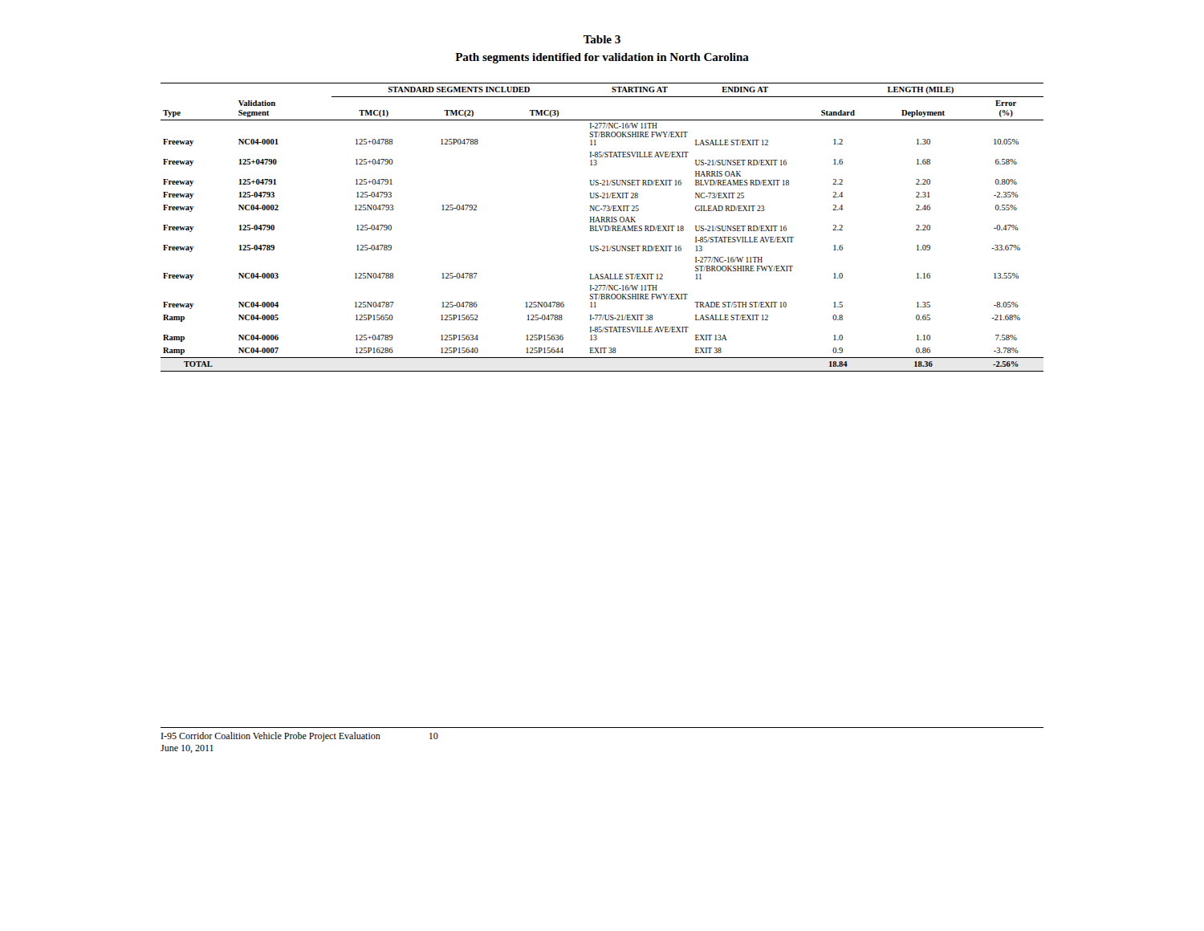Table 3
Path segments identified for validation in North Carolina
| | | STANDARD SEGMENTS INCLUDED | STARTING AT | ENDING AT | LENGTH (MILE) |
| --- | --- | --- | --- | --- | --- |
| Type | Validation Segment | TMC(1) | TMC(2) | TMC(3) | | | Standard | Deployment | Error (%) |
| Freeway | NC04-0001 | 125+04788 | 125P04788 | | I-277/NC-16/W 11TH ST/BROOKSHIRE FWY/EXIT 11 | LASALLE ST/EXIT 12 | 1.2 | 1.30 | 10.05% |
| Freeway | 125+04790 | 125+04790 | | | I-85/STATESVILLE AVE/EXIT 13 | US-21/SUNSET RD/EXIT 16 | 1.6 | 1.68 | 6.58% |
| Freeway | 125+04791 | 125+04791 | | | US-21/SUNSET RD/EXIT 16 | HARRIS OAK BLVD/REAMES RD/EXIT 18 | 2.2 | 2.20 | 0.80% |
| Freeway | 125-04793 | 125-04793 | | | US-21/EXIT 28 | NC-73/EXIT 25 | 2.4 | 2.31 | -2.35% |
| Freeway | NC04-0002 | 125N04793 | 125-04792 | | NC-73/EXIT 25 | GILEAD RD/EXIT 23 | 2.4 | 2.46 | 0.55% |
| Freeway | 125-04790 | 125-04790 | | | HARRIS OAK BLVD/REAMES RD/EXIT 18 | US-21/SUNSET RD/EXIT 16 | 2.2 | 2.20 | -0.47% |
| Freeway | 125-04789 | 125-04789 | | | US-21/SUNSET RD/EXIT 16 | I-85/STATESVILLE AVE/EXIT 13 | 1.6 | 1.09 | -33.67% |
| Freeway | NC04-0003 | 125N04788 | 125-04787 | | LASALLE ST/EXIT 12 | I-277/NC-16/W 11TH ST/BROOKSHIRE FWY/EXIT 11 | 1.0 | 1.16 | 13.55% |
| Freeway | NC04-0004 | 125N04787 | 125-04786 | 125N04786 | I-277/NC-16/W 11TH ST/BROOKSHIRE FWY/EXIT 11 | TRADE ST/5TH ST/EXIT 10 | 1.5 | 1.35 | -8.05% |
| Ramp | NC04-0005 | 125P15650 | 125P15652 | 125-04788 | I-77/US-21/EXIT 38 | LASALLE ST/EXIT 12 | 0.8 | 0.65 | -21.68% |
| Ramp | NC04-0006 | 125+04789 | 125P15634 | 125P15636 | I-85/STATESVILLE AVE/EXIT 13 | EXIT 13A | 1.0 | 1.10 | 7.58% |
| Ramp | NC04-0007 | 125P16286 | 125P15640 | 125P15644 | EXIT 38 | EXIT 38 | 0.9 | 0.86 | -3.78% |
| TOTAL | | | | | | | 18.84 | 18.36 | -2.56% |
I-95 Corridor Coalition Vehicle Probe Project Evaluation
June 10, 2011
10